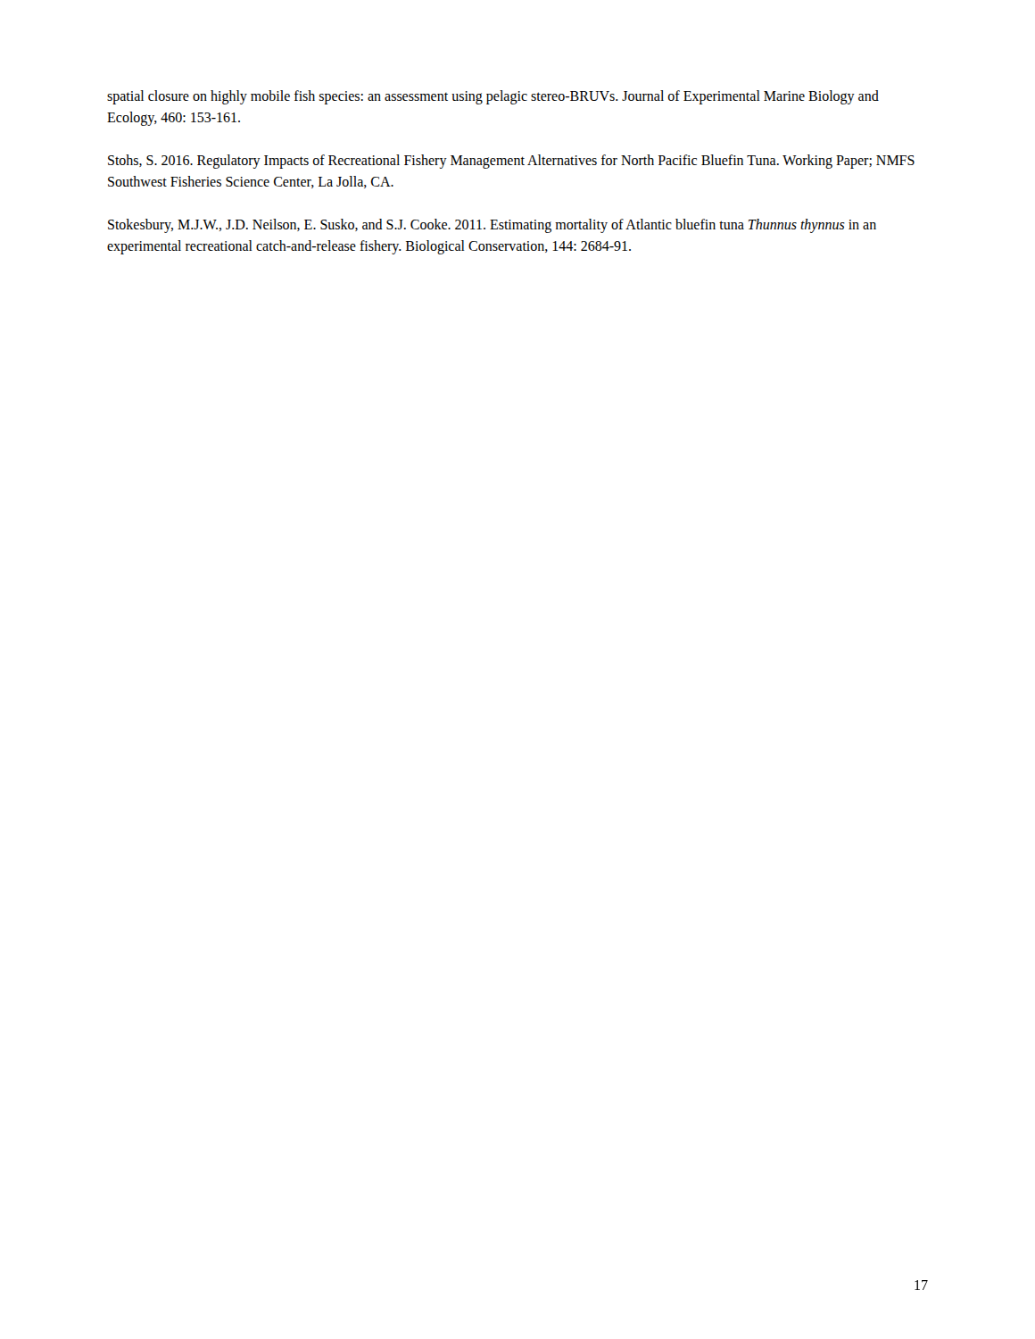spatial closure on highly mobile fish species: an assessment using pelagic stereo-BRUVs. Journal of Experimental Marine Biology and Ecology, 460: 153-161.
Stohs, S. 2016. Regulatory Impacts of Recreational Fishery Management Alternatives for North Pacific Bluefin Tuna. Working Paper; NMFS Southwest Fisheries Science Center, La Jolla, CA.
Stokesbury, M.J.W., J.D. Neilson, E. Susko, and S.J. Cooke. 2011. Estimating mortality of Atlantic bluefin tuna Thunnus thynnus in an experimental recreational catch-and-release fishery. Biological Conservation, 144: 2684-91.
17